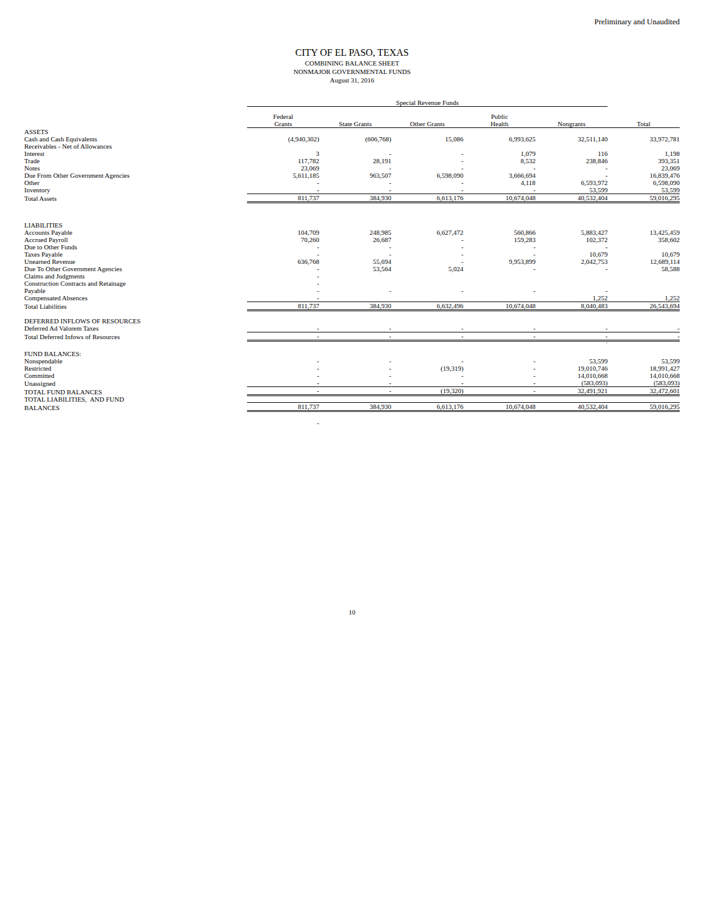Preliminary and Unaudited
CITY OF EL PASO, TEXAS
COMBINING BALANCE SHEET
NONMAJOR GOVERNMENTAL FUNDS
August 31, 2016
| | Special Revenue Funds | |
| | Federal | | | Public | | |
| | Grants | State Grants | Other Grants | Health | Nongrants | Total |
| ASSETS | |
| Cash and Cash Equivalents | (4,940,302) | (606,768) | 15,086 | 6,993,625 | 32,511,140 | 33,972,781 |
| Receivables - Net of Allowances | |
| Interest | 3 | - | - | 1,079 | 116 | 1,198 |
| Trade | 117,782 | 28,191 | - | 8,532 | 238,846 | 393,351 |
| Notes | 23,069 | - | - | - | - | 23,069 |
| Due From Other Government Agencies | 5,611,185 | 963,507 | 6,598,090 | 3,666,694 | - | 16,839,476 |
| Other | - | - | - | 4,118 | 6,593,972 | 6,598,090 |
| Inventory | - | - | - | - | 53,599 | 53,599 |
| Total Assets | 811,737 | 384,930 | 6,613,176 | 10,674,048 | 40,532,404 | 59,016,295 |
| LIABILITIES | |
| Accounts Payable | 104,709 | 248,985 | 6,627,472 | 560,866 | 5,883,427 | 13,425,459 |
| Accrued Payroll | 70,260 | 26,687 | - | 159,283 | 102,372 | 358,602 |
| Due to Other Funds | - | - | - | - | - | |
| Taxes Payable | - | - | - | - | 10,679 | 10,679 |
| Unearned Revenue | 636,768 | 55,694 | - | 9,953,899 | 2,042,753 | 12,689,114 |
| Due To Other Government Agencies | - | 53,564 | 5,024 | - | - | 58,588 |
| Claims and Judgments | - | | | | | |
| Construction Contracts and Retainage | - | | | | | |
| Payable | - | - | - | - | - | |
| Compensated Absences | - | | | | 1,252 | 1,252 |
| Total Liabilities | 811,737 | 384,930 | 6,632,496 | 10,674,048 | 8,040,483 | 26,543,694 |
| DEFERRED INFLOWS OF RESOURCES | |
| Deferred Ad Valorem Taxes | - | - | - | - | - | - |
| Total Deferred Infows of Resources | - | - | - | - | - | - |
| | ` | |
| FUND BALANCES: | |
| Nonspendable | - | - | - | - | 53,599 | 53,599 |
| Restricted | - | - | (19,319) | - | 19,010,746 | 18,991,427 |
| Committed | - | - | - | - | 14,010,668 | 14,010,668 |
| Unassigned | - | - | - | - | (583,093) | (583,093) |
| TOTAL FUND BALANCES | - | - | (19,320) | - | 32,491,921 | 32,472,601 |
| TOTAL LIABILITIES, AND FUND | |
| BALANCES | 811,737 | 384,930 | 6,613,176 | 10,674,048 | 40,532,404 | 59,016,295 |
| | - | |
10